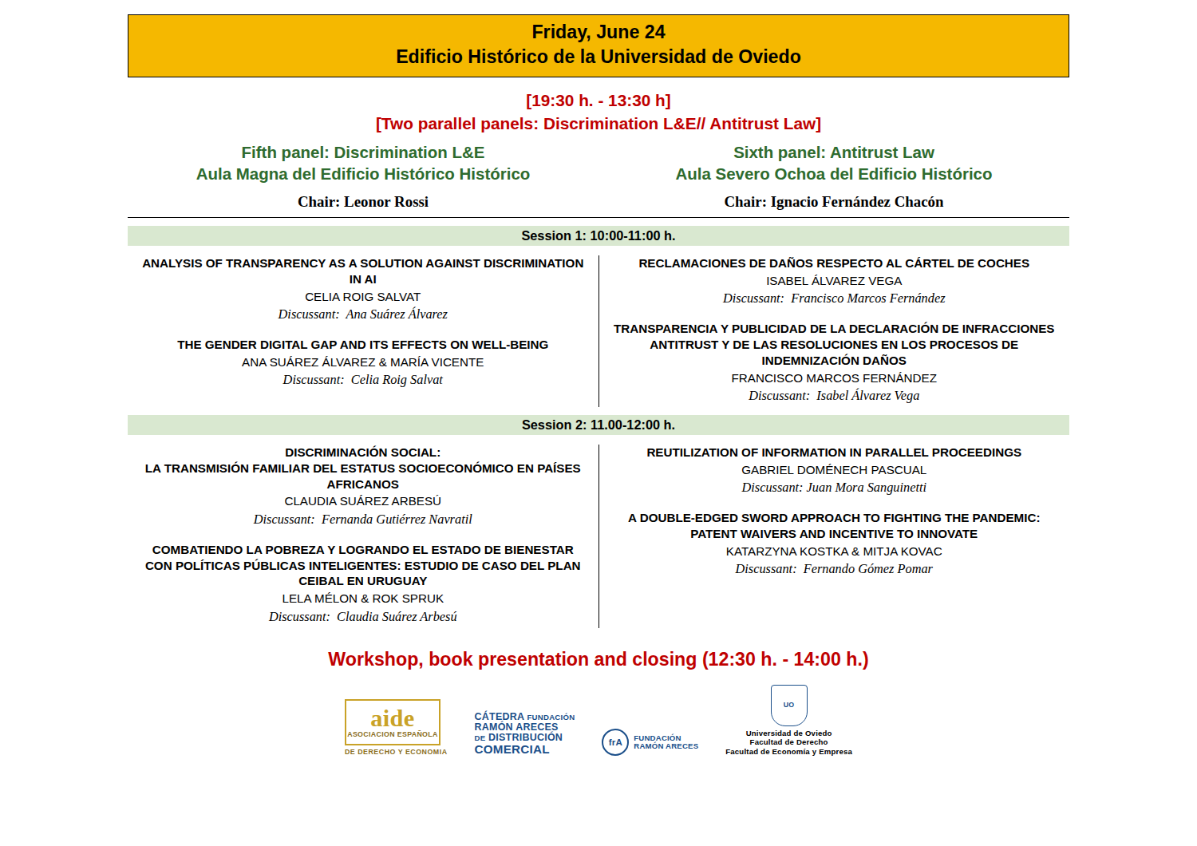Friday, June 24
Edificio Histórico de la Universidad de Oviedo
[19:30 h. - 13:30 h]
[Two parallel panels: Discrimination L&E// Antitrust Law]
| Fifth panel: Discrimination L&E Aula Magna del Edificio Histórico Histórico Chair: Leonor Rossi | Sixth panel: Antitrust Law Aula Severo Ochoa del Edificio Histórico Chair: Ignacio Fernández Chacón |
Session 1: 10:00-11:00 h.
| Analysis of transparency as a solution against discrimination in AI Celia Roig Salvat Discussant: Ana Suárez Álvarez The gender digital gap and its effects on well-being Ana Suárez Álvarez & María Vicente Discussant: Celia Roig Salvat | Reclamaciones de daños respecto al cártel de coches Isabel Álvarez Vega Discussant: Francisco Marcos Fernández Transparencia y publicidad de la declaración de infracciones antitrust y de las resoluciones en los procesos de indemnización daños Francisco Marcos Fernández Discussant: Isabel Álvarez Vega |
Session 2: 11.00-12:00 h.
| Discriminación social: La transmisión familiar del estatus socioeconómico en países africanos Claudia Suárez Arbesú Discussant: Fernanda Gutiérrez Navratil Combatiendo la pobreza y logrando el estado de bienestar con políticas públicas inteligentes: estudio de caso del Plan Ceibal en Uruguay Lela Mélon & Rok Spruk Discussant: Claudia Suárez Arbesú | Reutilization of information in parallel proceedings Gabriel Doménech Pascual Discussant: Juan Mora Sanguinetti A double-edged sword approach to fighting the pandemic: Patent waivers and incentive to innovate Katarzyna Kostka & Mitja Kovac Discussant: Fernando Gómez Pomar |
Workshop, book presentation and closing (12:30 h. - 14:00 h.)
aide
ASOCIACION ESPAÑOLA
DE DERECHO Y ECONOMIA
CÁTEDRA FUNDACIÓN
RAMÓN ARECES
DE DISTRIBUCIÓN
COMERCIAL
frA
FUNDACIÓN
RAMÓN ARECES
UO
Universidad de Oviedo
Facultad de Derecho
Facultad de Economía y Empresa